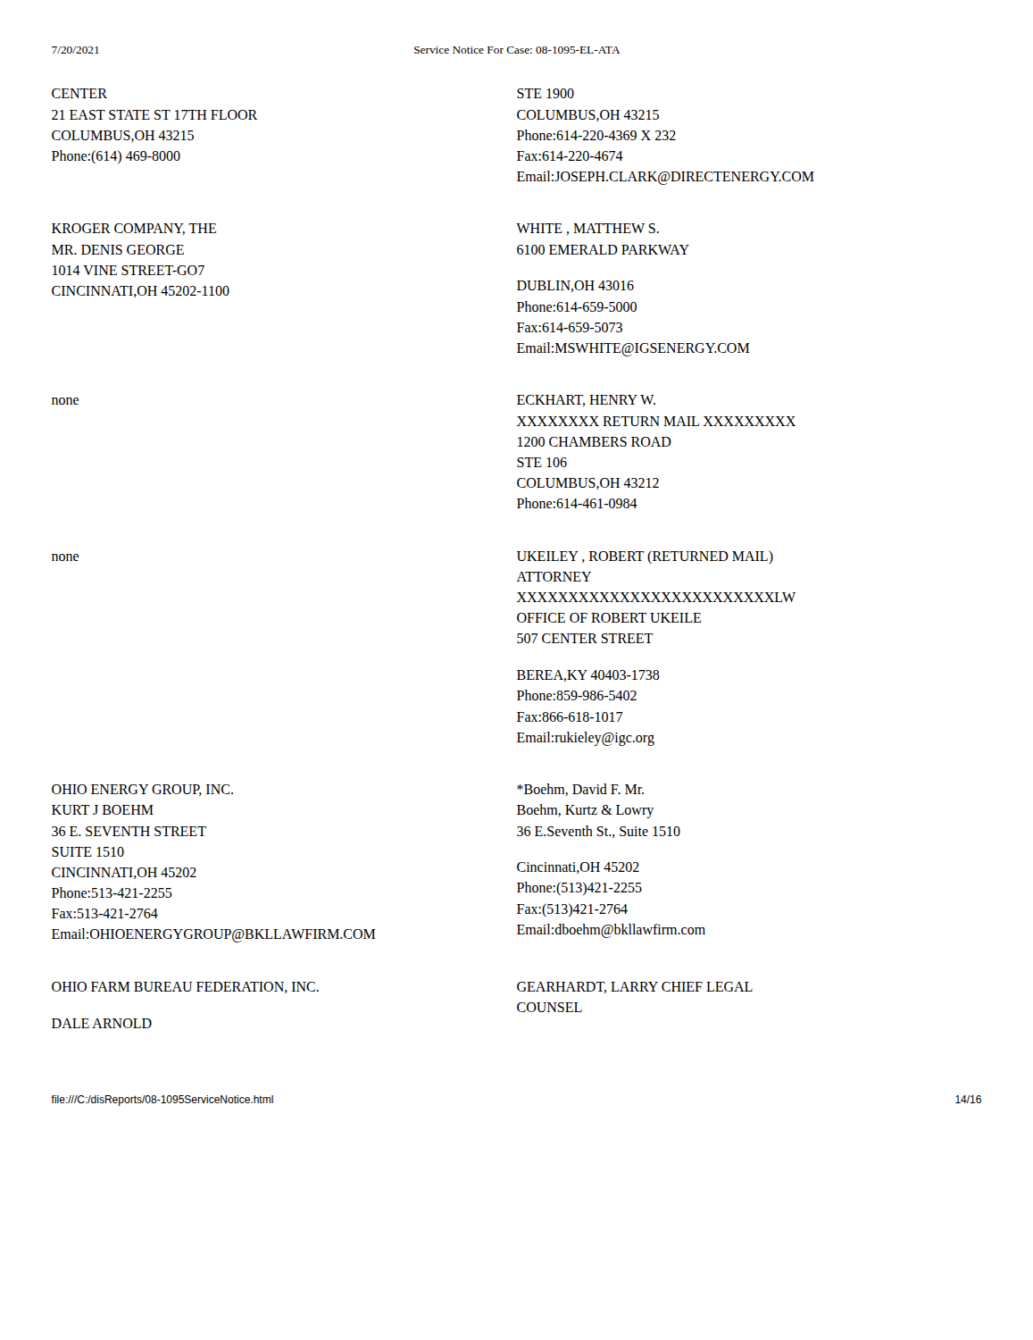7/20/2021
Service Notice For Case: 08-1095-EL-ATA
| CENTER 21 EAST STATE ST 17TH FLOOR COLUMBUS,OH 43215 Phone:(614) 469-8000 | STE 1900 COLUMBUS,OH 43215 Phone:614-220-4369 X 232 Fax:614-220-4674 Email:JOSEPH.CLARK@DIRECTENERGY.COM |
| KROGER COMPANY, THE MR. DENIS GEORGE 1014 VINE STREET-GO7 CINCINNATI,OH 45202-1100 | WHITE , MATTHEW S. 6100 EMERALD PARKWAY DUBLIN,OH 43016 Phone:614-659-5000 Fax:614-659-5073 Email:MSWHITE@IGSENERGY.COM |
| none | ECKHART, HENRY W. XXXXXXXX RETURN MAIL XXXXXXXXX 1200 CHAMBERS ROAD STE 106 COLUMBUS,OH 43212 Phone:614-461-0984 |
| none | UKEILEY , ROBERT (RETURNED MAIL) ATTORNEY XXXXXXXXXXXXXXXXXXXXXXXXXLW OFFICE OF ROBERT UKEILE 507 CENTER STREET BEREA,KY 40403-1738 Phone:859-986-5402 Fax:866-618-1017 Email:rukieley@igc.org |
| OHIO ENERGY GROUP, INC. KURT J BOEHM 36 E. SEVENTH STREET SUITE 1510 CINCINNATI,OH 45202 Phone:513-421-2255 Fax:513-421-2764 Email:OHIOENERGYGROUP@BKLLAWFIRM.COM | *Boehm, David F. Mr. Boehm, Kurtz & Lowry 36 E.Seventh St., Suite 1510 Cincinnati,OH 45202 Phone:(513)421-2255 Fax:(513)421-2764 Email:dboehm@bkllawfirm.com |
| OHIO FARM BUREAU FEDERATION, INC. DALE ARNOLD | GEARHARDT, LARRY CHIEF LEGAL COUNSEL |
file:///C:/disReports/08-1095ServiceNotice.html
14/16